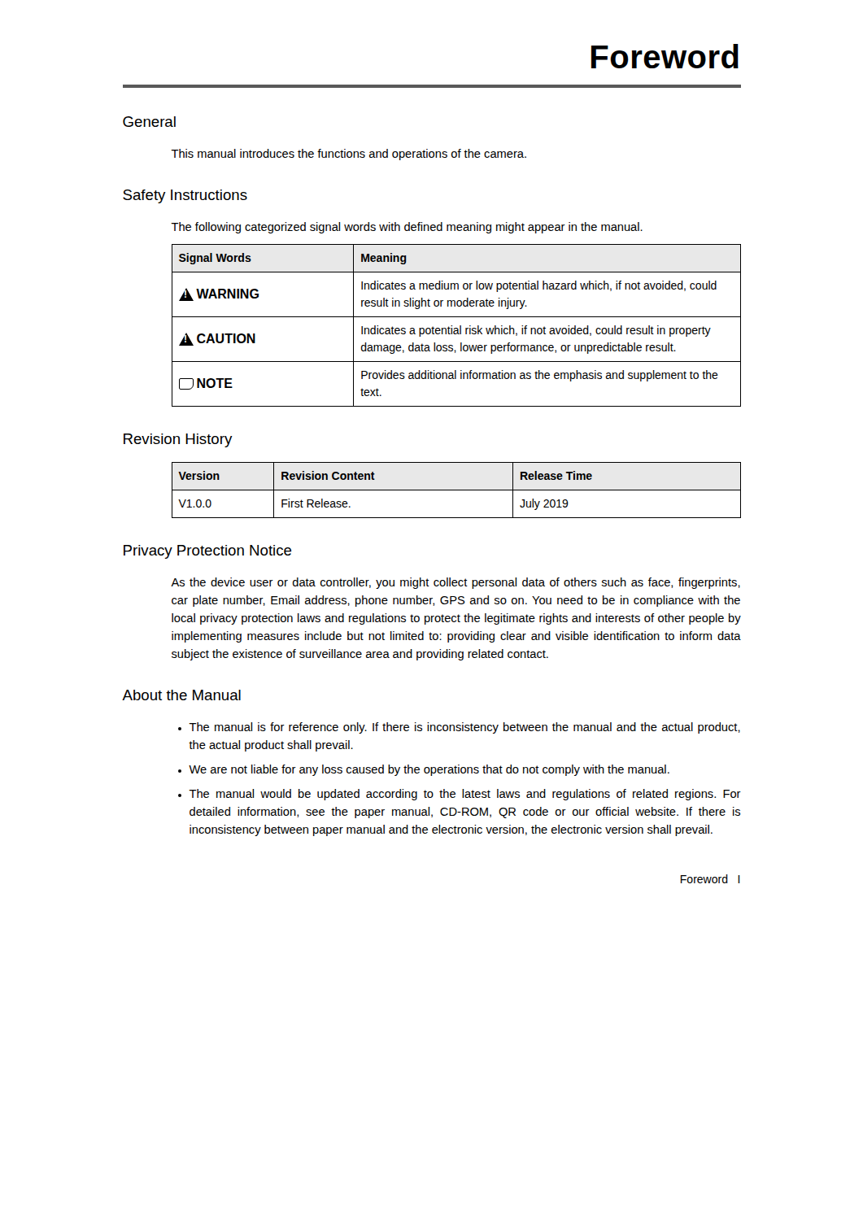Foreword
General
This manual introduces the functions and operations of the camera.
Safety Instructions
The following categorized signal words with defined meaning might appear in the manual.
| Signal Words | Meaning |
| --- | --- |
| WARNING | Indicates a medium or low potential hazard which, if not avoided, could result in slight or moderate injury. |
| CAUTION | Indicates a potential risk which, if not avoided, could result in property damage, data loss, lower performance, or unpredictable result. |
| NOTE | Provides additional information as the emphasis and supplement to the text. |
Revision History
| Version | Revision Content | Release Time |
| --- | --- | --- |
| V1.0.0 | First Release. | July 2019 |
Privacy Protection Notice
As the device user or data controller, you might collect personal data of others such as face, fingerprints, car plate number, Email address, phone number, GPS and so on. You need to be in compliance with the local privacy protection laws and regulations to protect the legitimate rights and interests of other people by implementing measures include but not limited to: providing clear and visible identification to inform data subject the existence of surveillance area and providing related contact.
About the Manual
The manual is for reference only. If there is inconsistency between the manual and the actual product, the actual product shall prevail.
We are not liable for any loss caused by the operations that do not comply with the manual.
The manual would be updated according to the latest laws and regulations of related regions. For detailed information, see the paper manual, CD-ROM, QR code or our official website. If there is inconsistency between paper manual and the electronic version, the electronic version shall prevail.
Foreword I